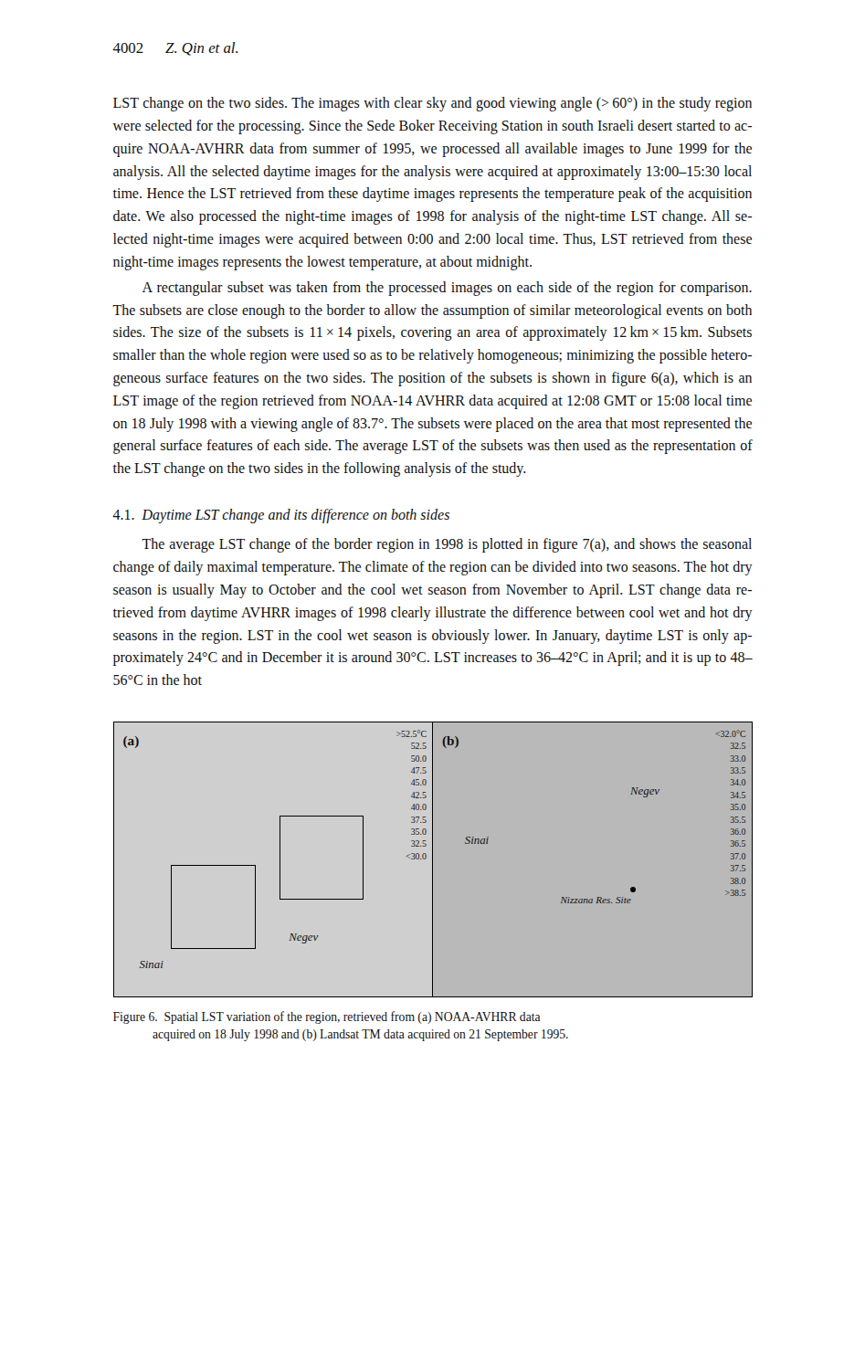4002 Z. Qin et al.
LST change on the two sides. The images with clear sky and good viewing angle (> 60°) in the study region were selected for the processing. Since the Sede Boker Receiving Station in south Israeli desert started to acquire NOAA-AVHRR data from summer of 1995, we processed all available images to June 1999 for the analysis. All the selected daytime images for the analysis were acquired at approximately 13:00–15:30 local time. Hence the LST retrieved from these daytime images represents the temperature peak of the acquisition date. We also processed the night-time images of 1998 for analysis of the night-time LST change. All selected night-time images were acquired between 0:00 and 2:00 local time. Thus, LST retrieved from these night-time images represents the lowest temperature, at about midnight.
A rectangular subset was taken from the processed images on each side of the region for comparison. The subsets are close enough to the border to allow the assumption of similar meteorological events on both sides. The size of the subsets is 11 × 14 pixels, covering an area of approximately 12 km × 15 km. Subsets smaller than the whole region were used so as to be relatively homogeneous; minimizing the possible heterogeneous surface features on the two sides. The position of the subsets is shown in figure 6(a), which is an LST image of the region retrieved from NOAA-14 AVHRR data acquired at 12:08 GMT or 15:08 local time on 18 July 1998 with a viewing angle of 83.7°. The subsets were placed on the area that most represented the general surface features of each side. The average LST of the subsets was then used as the representation of the LST change on the two sides in the following analysis of the study.
4.1. Daytime LST change and its difference on both sides
The average LST change of the border region in 1998 is plotted in figure 7(a), and shows the seasonal change of daily maximal temperature. The climate of the region can be divided into two seasons. The hot dry season is usually May to October and the cool wet season from November to April. LST change data retrieved from daytime AVHRR images of 1998 clearly illustrate the difference between cool wet and hot dry seasons in the region. LST in the cool wet season is obviously lower. In January, daytime LST is only approximately 24°C and in December it is around 30°C. LST increases to 36–42°C in April; and it is up to 48–56°C in the hot
(a)
>52.5°C
52.5
50.0
47.5
45.0
42.5
40.0
37.5
35.0
32.5
<30.0
Sinai Negev
(b)
<32.0°C
32.5
33.0
33.5
34.0
34.5
35.0
35.5
36.0
36.5
37.0
37.5
38.0
>38.5
Sinai Negev Nizzana Res. Site
Figure 6. Spatial LST variation of the region, retrieved from (a) NOAA-AVHRR data acquired on 18 July 1998 and (b) Landsat TM data acquired on 21 September 1995.